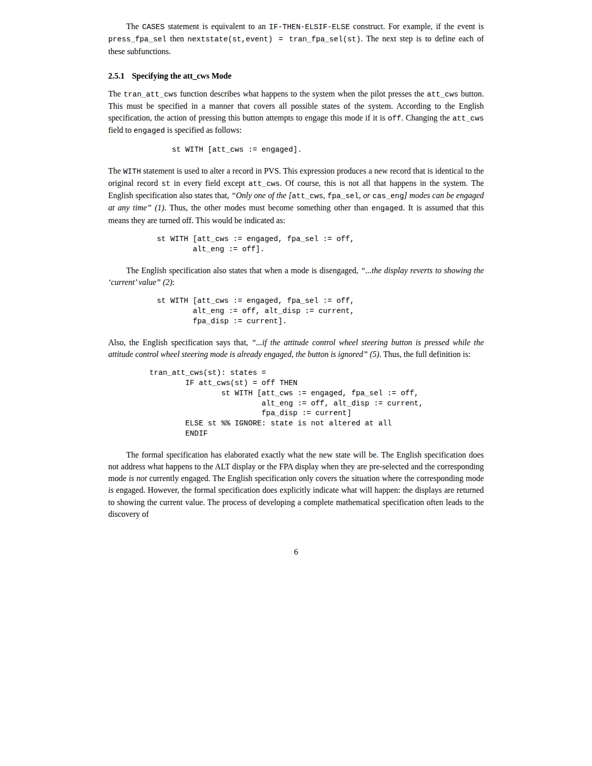The CASES statement is equivalent to an IF-THEN-ELSIF-ELSE construct. For example, if the event is press_fpa_sel then nextstate(st,event) = tran_fpa_sel(st). The next step is to define each of these subfunctions.
2.5.1 Specifying the att_cws Mode
The tran_att_cws function describes what happens to the system when the pilot presses the att_cws button. This must be specified in a manner that covers all possible states of the system. According to the English specification, the action of pressing this button attempts to engage this mode if it is off. Changing the att_cws field to engaged is specified as follows:
st WITH [att_cws := engaged].
The WITH statement is used to alter a record in PVS. This expression produces a new record that is identical to the original record st in every field except att_cws. Of course, this is not all that happens in the system. The English specification also states that, “Only one of the [att_cws, fpa_sel, or cas_eng] modes can be engaged at any time” (1). Thus, the other modes must become something other than engaged. It is assumed that this means they are turned off. This would be indicated as:
st WITH [att_cws := engaged, fpa_sel := off,
        alt_eng := off].
The English specification also states that when a mode is disengaged, “...the display reverts to showing the ‘current’ value” (2):
st WITH [att_cws := engaged, fpa_sel := off,
        alt_eng := off, alt_disp := current,
        fpa_disp := current].
Also, the English specification says that, “...if the attitude control wheel steering button is pressed while the attitude control wheel steering mode is already engaged, the button is ignored” (5). Thus, the full definition is:
tran_att_cws(st): states =
        IF att_cws(st) = off THEN
                st WITH [att_cws := engaged, fpa_sel := off,
                         alt_eng := off, alt_disp := current,
                         fpa_disp := current]
        ELSE st %% IGNORE: state is not altered at all
        ENDIF
The formal specification has elaborated exactly what the new state will be. The English specification does not address what happens to the ALT display or the FPA display when they are pre-selected and the corresponding mode is not currently engaged. The English specification only covers the situation where the corresponding mode is engaged. However, the formal specification does explicitly indicate what will happen: the displays are returned to showing the current value. The process of developing a complete mathematical specification often leads to the discovery of
6